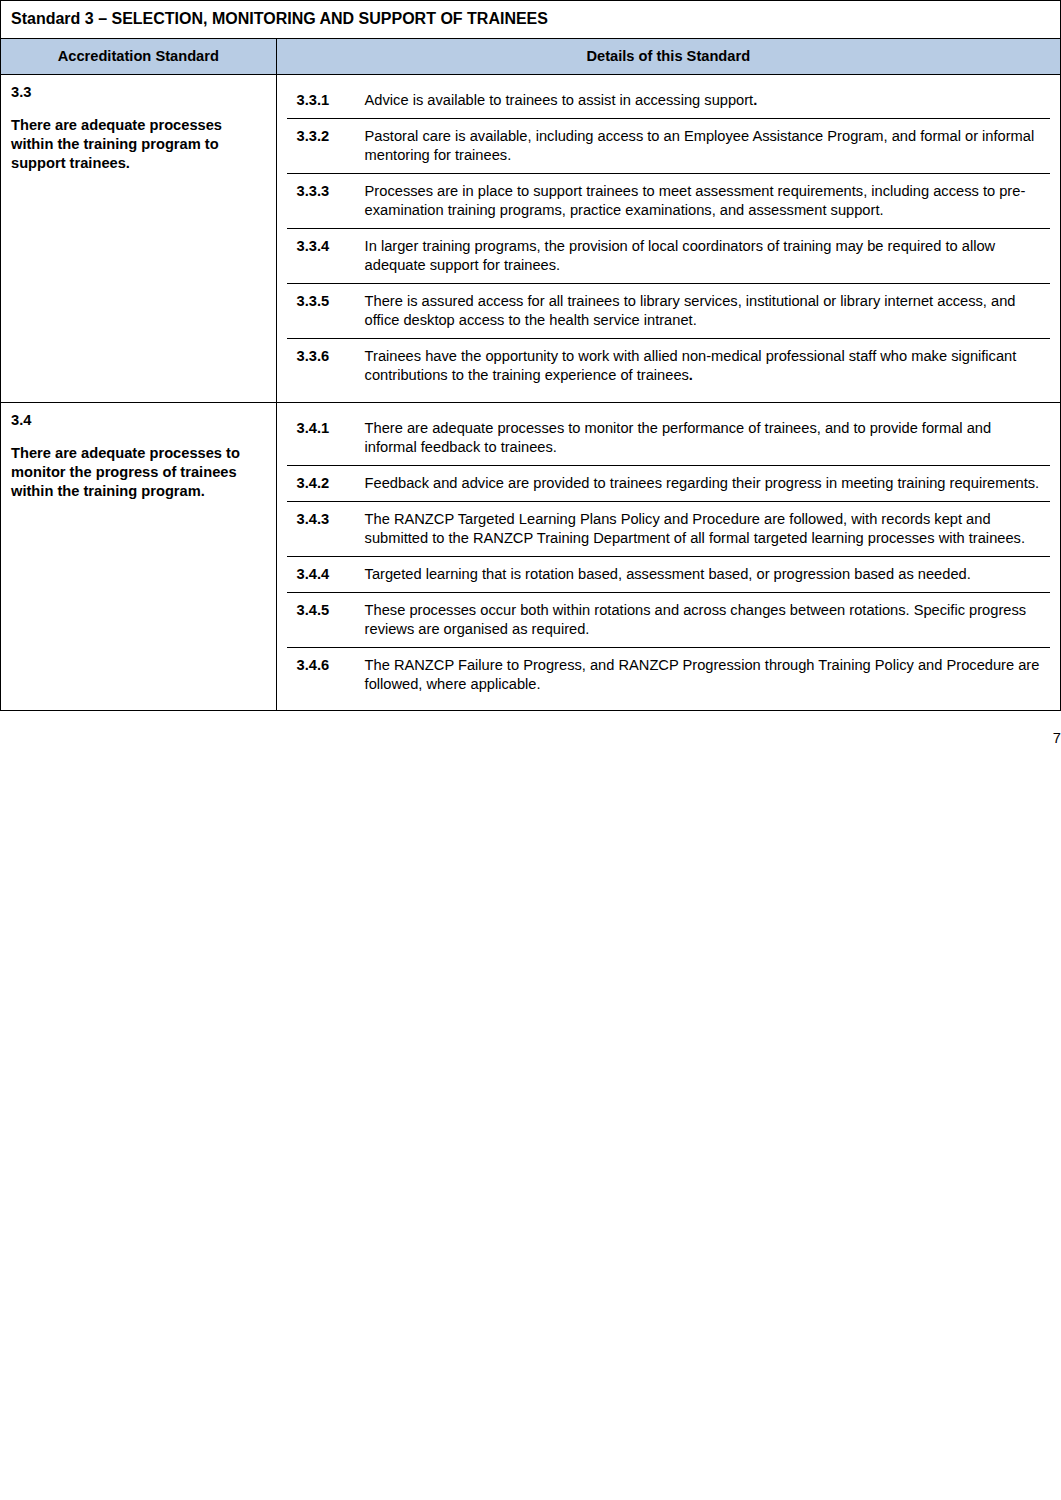| Standard 3 – SELECTION, MONITORING AND SUPPORT OF TRAINEES |
| Accreditation Standard | Details of this Standard |
| 3.3 There are adequate processes within the training program to support trainees. | / 3.3.1 / Advice is available to trainees to assist in accessing support . / / 3.3.2 / Pastoral care is available, including access to an Employee Assistance Program, and formal or informal mentoring for trainees. / / 3.3.3 / Processes are in place to support trainees to meet assessment requirements, including access to pre-examination training programs, practice examinations, and assessment support. / / 3.3.4 / In larger training programs, the provision of local coordinators of training may be required to allow adequate support for trainees. / / 3.3.5 / There is assured access for all trainees to library services, institutional or library internet access, and office desktop access to the health service intranet. / / 3.3.6 / Trainees have the opportunity to work with allied non-medical professional staff who make significant contributions to the training experience of trainees . / |
| 3.4 There are adequate processes to monitor the progress of trainees within the training program. | / 3.4.1 / There are adequate processes to monitor the performance of trainees, and to provide formal and informal feedback to trainees. / / 3.4.2 / Feedback and advice are provided to trainees regarding their progress in meeting training requirements. / / 3.4.3 / The RANZCP Targeted Learning Plans Policy and Procedure are followed, with records kept and submitted to the RANZCP Training Department of all formal targeted learning processes with trainees. / / 3.4.4 / Targeted learning that is rotation based, assessment based, or progression based as needed. / / 3.4.5 / These processes occur both within rotations and across changes between rotations. Specific progress reviews are organised as required. / / 3.4.6 / The RANZCP Failure to Progress, and RANZCP Progression through Training Policy and Procedure are followed, where applicable. / |
7